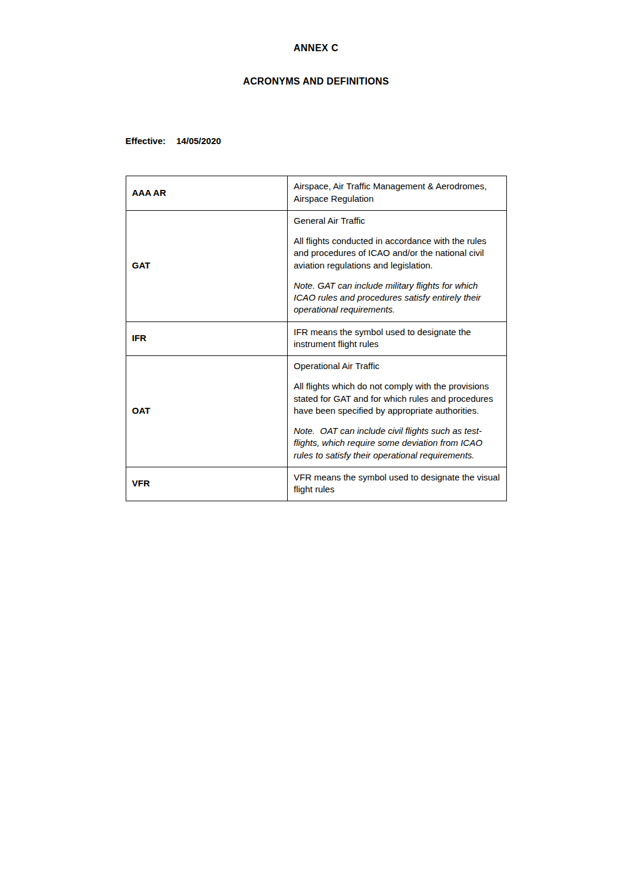ANNEX C
ACRONYMS AND DEFINITIONS
Effective:14/05/2020
| AAA AR | Airspace, Air Traffic Management & Aerodromes, Airspace Regulation |
| GAT | General Air Traffic All flights conducted in accordance with the rules and procedures of ICAO and/or the national civil aviation regulations and legislation. Note. GAT can include military flights for which ICAO rules and procedures satisfy entirely their operational requirements. |
| IFR | IFR means the symbol used to designate the instrument flight rules |
| OAT | Operational Air Traffic All flights which do not comply with the provisions stated for GAT and for which rules and procedures have been specified by appropriate authorities. Note. OAT can include civil flights such as test-flights, which require some deviation from ICAO rules to satisfy their operational requirements. |
| VFR | VFR means the symbol used to designate the visual flight rules |